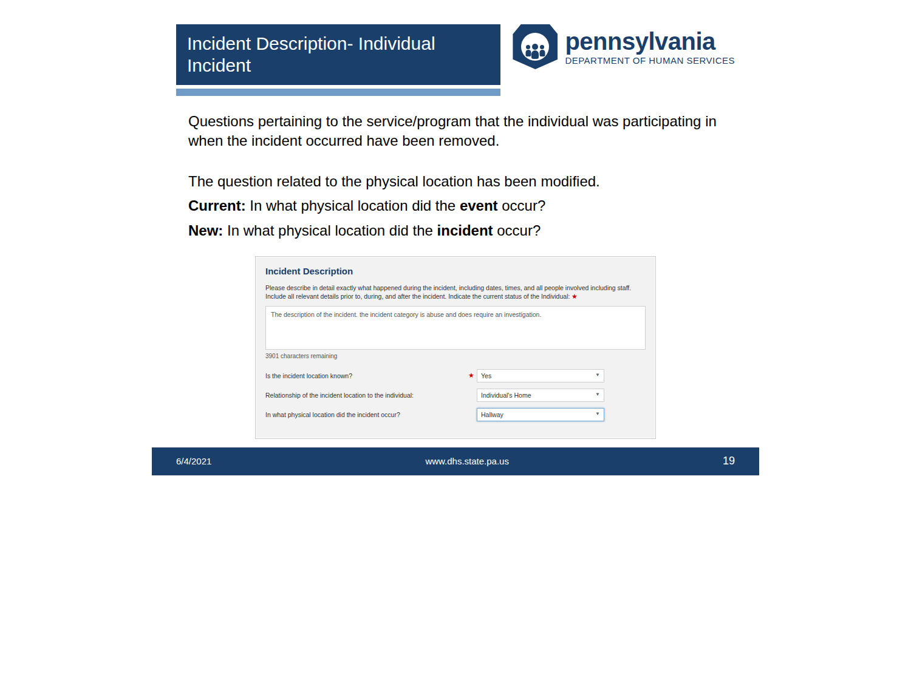Incident Description- Individual Incident
pennsylvania
DEPARTMENT OF HUMAN SERVICES
Questions pertaining to the service/program that the individual was participating in when the incident occurred have been removed.
The question related to the physical location has been modified.
Current: In what physical location did the event occur?
New: In what physical location did the incident occur?
Incident Description
Please describe in detail exactly what happened during the incident, including dates, times, and all people involved including staff. Include all relevant details prior to, during, and after the incident. Indicate the current status of the Individual: ★
The description of the incident. the incident category is abuse and does require an investigation.
3901 characters remaining
Is the incident location known?
★
Yes▼
Relationship of the incident location to the individual:
Individual's Home▼
In what physical location did the incident occur?
Hallway▼
6/4/2021
www.dhs.state.pa.us
19